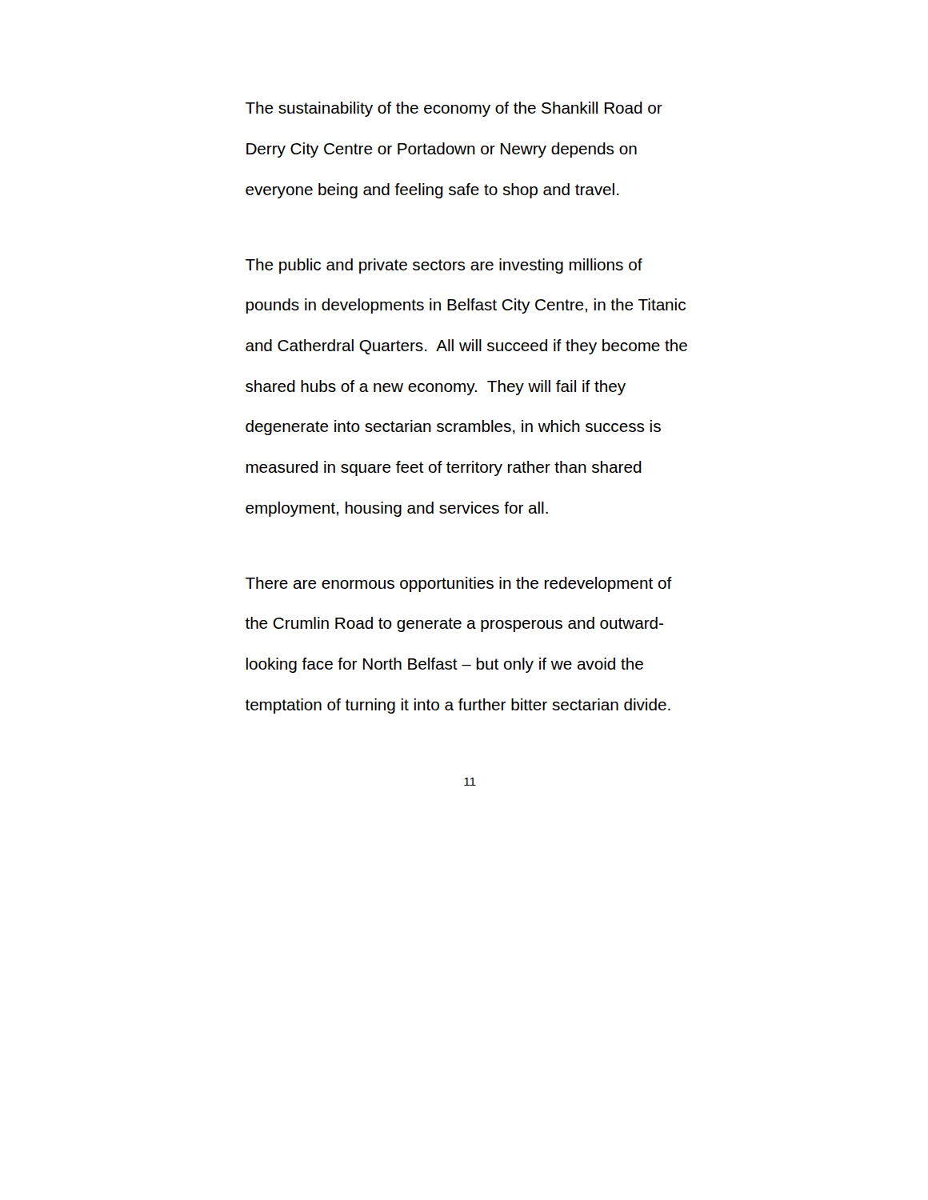The sustainability of the economy of the Shankill Road or Derry City Centre or Portadown or Newry depends on everyone being and feeling safe to shop and travel.
The public and private sectors are investing millions of pounds in developments in Belfast City Centre, in the Titanic and Catherdral Quarters. All will succeed if they become the shared hubs of a new economy. They will fail if they degenerate into sectarian scrambles, in which success is measured in square feet of territory rather than shared employment, housing and services for all.
There are enormous opportunities in the redevelopment of the Crumlin Road to generate a prosperous and outward-looking face for North Belfast – but only if we avoid the temptation of turning it into a further bitter sectarian divide.
11